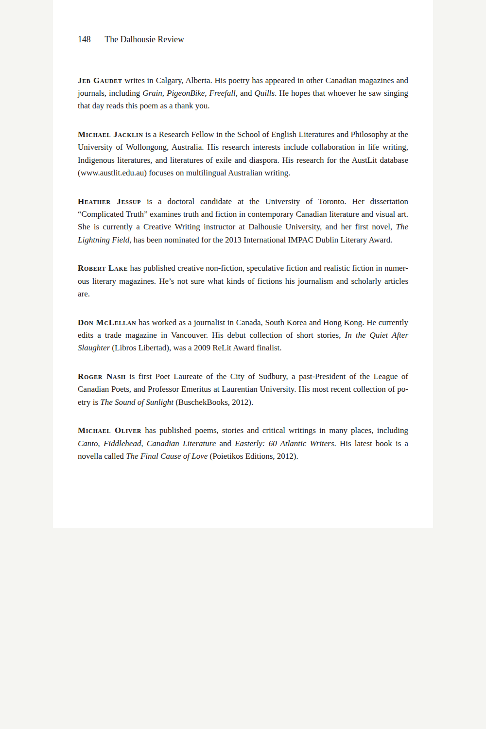148 The Dalhousie Review
Jeb Gaudet writes in Calgary, Alberta. His poetry has appeared in other Canadian magazines and journals, including Grain, PigeonBike, Freefall, and Quills. He hopes that whoever he saw singing that day reads this poem as a thank you.
Michael Jacklin is a Research Fellow in the School of English Literatures and Philosophy at the University of Wollongong, Australia. His research interests include collaboration in life writing, Indigenous literatures, and literatures of exile and diaspora. His research for the AustLit database (www.austlit.edu.au) focuses on multilingual Australian writing.
Heather Jessup is a doctoral candidate at the University of Toronto. Her dissertation “Complicated Truth” examines truth and fiction in contemporary Canadian literature and visual art. She is currently a Creative Writing instructor at Dalhousie University, and her first novel, The Lightning Field, has been nominated for the 2013 International IMPAC Dublin Literary Award.
Robert Lake has published creative non-fiction, speculative fiction and realistic fiction in numerous literary magazines. He’s not sure what kinds of fictions his journalism and scholarly articles are.
Don McLellan has worked as a journalist in Canada, South Korea and Hong Kong. He currently edits a trade magazine in Vancouver. His debut collection of short stories, In the Quiet After Slaughter (Libros Libertad), was a 2009 ReLit Award finalist.
Roger Nash is first Poet Laureate of the City of Sudbury, a past-President of the League of Canadian Poets, and Professor Emeritus at Laurentian University. His most recent collection of poetry is The Sound of Sunlight (BuschekBooks, 2012).
Michael Oliver has published poems, stories and critical writings in many places, including Canto, Fiddlehead, Canadian Literature and Easterly: 60 Atlantic Writers. His latest book is a novella called The Final Cause of Love (Poietikos Editions, 2012).